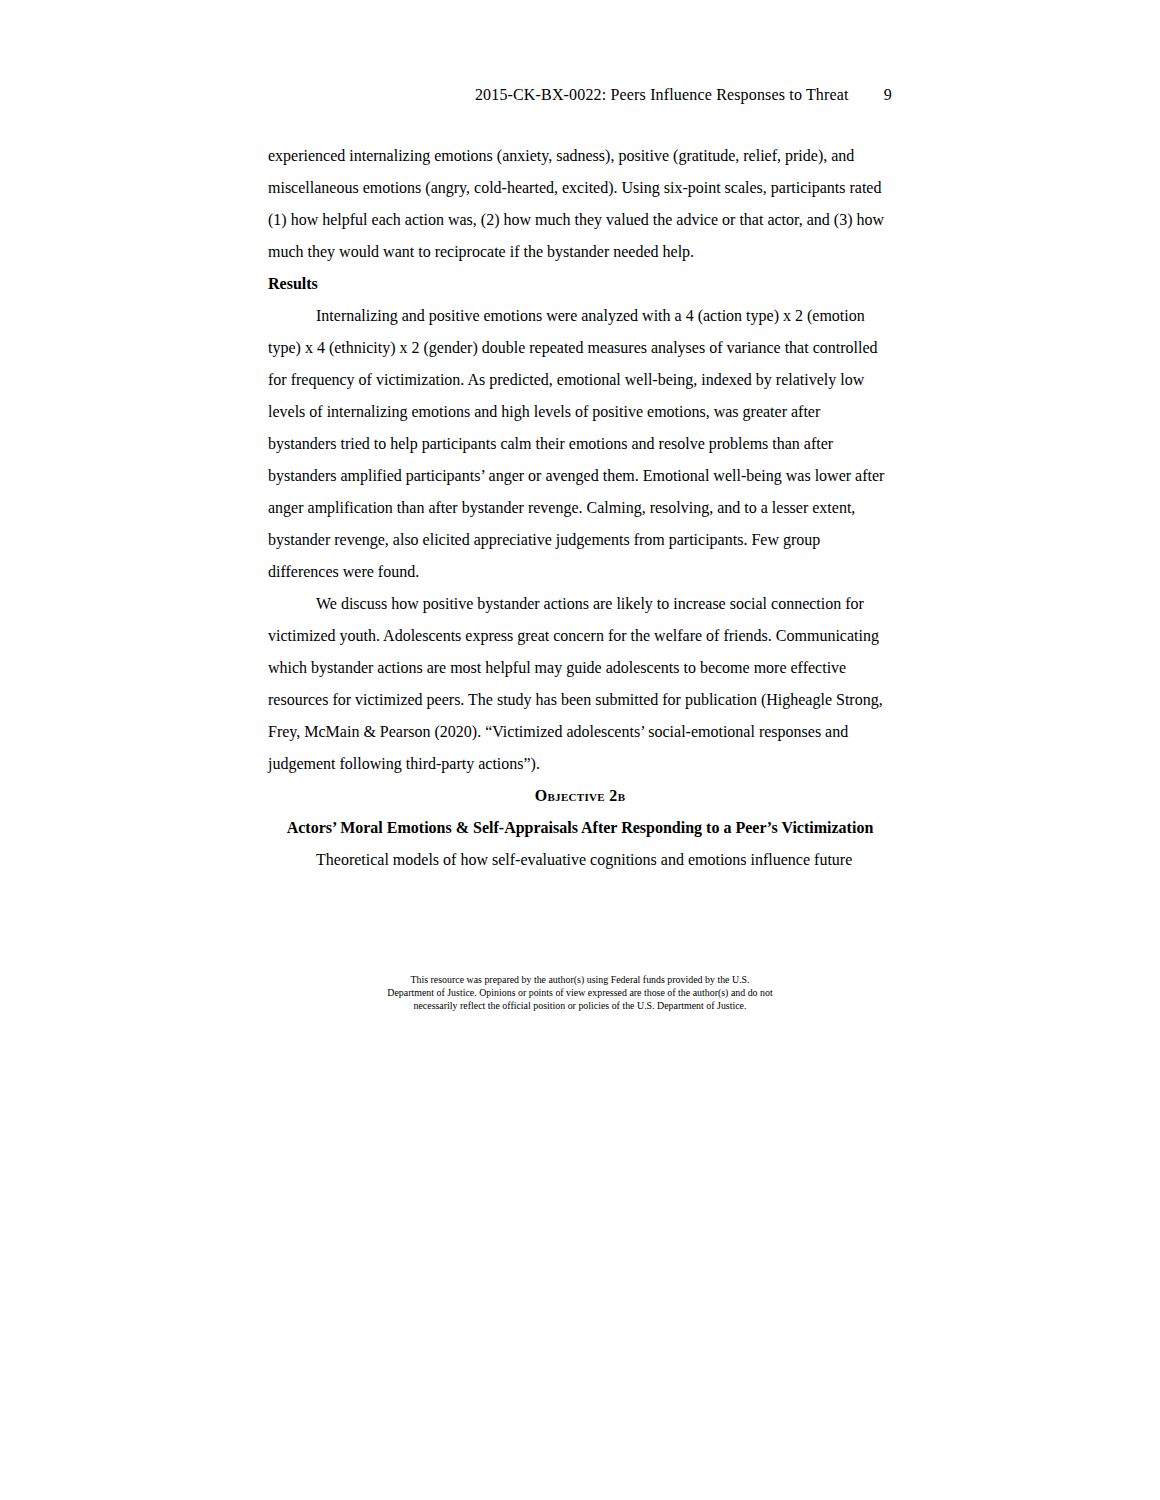2015-CK-BX-0022: Peers Influence Responses to Threat9
experienced internalizing emotions (anxiety, sadness), positive (gratitude, relief, pride), and miscellaneous emotions (angry, cold-hearted, excited). Using six-point scales, participants rated (1) how helpful each action was, (2) how much they valued the advice or that actor, and (3) how much they would want to reciprocate if the bystander needed help.
Results
Internalizing and positive emotions were analyzed with a 4 (action type) x 2 (emotion type) x 4 (ethnicity) x 2 (gender) double repeated measures analyses of variance that controlled for frequency of victimization. As predicted, emotional well-being, indexed by relatively low levels of internalizing emotions and high levels of positive emotions, was greater after bystanders tried to help participants calm their emotions and resolve problems than after bystanders amplified participants’ anger or avenged them. Emotional well-being was lower after anger amplification than after bystander revenge. Calming, resolving, and to a lesser extent, bystander revenge, also elicited appreciative judgements from participants. Few group differences were found.
We discuss how positive bystander actions are likely to increase social connection for victimized youth. Adolescents express great concern for the welfare of friends. Communicating which bystander actions are most helpful may guide adolescents to become more effective resources for victimized peers. The study has been submitted for publication (Higheagle Strong, Frey, McMain & Pearson (2020). “Victimized adolescents’ social-emotional responses and judgement following third-party actions”).
Objective 2b
Actors’ Moral Emotions & Self-Appraisals After Responding to a Peer’s Victimization
Theoretical models of how self-evaluative cognitions and emotions influence future
This resource was prepared by the author(s) using Federal funds provided by the U.S.
Department of Justice. Opinions or points of view expressed are those of the author(s) and do not
necessarily reflect the official position or policies of the U.S. Department of Justice.